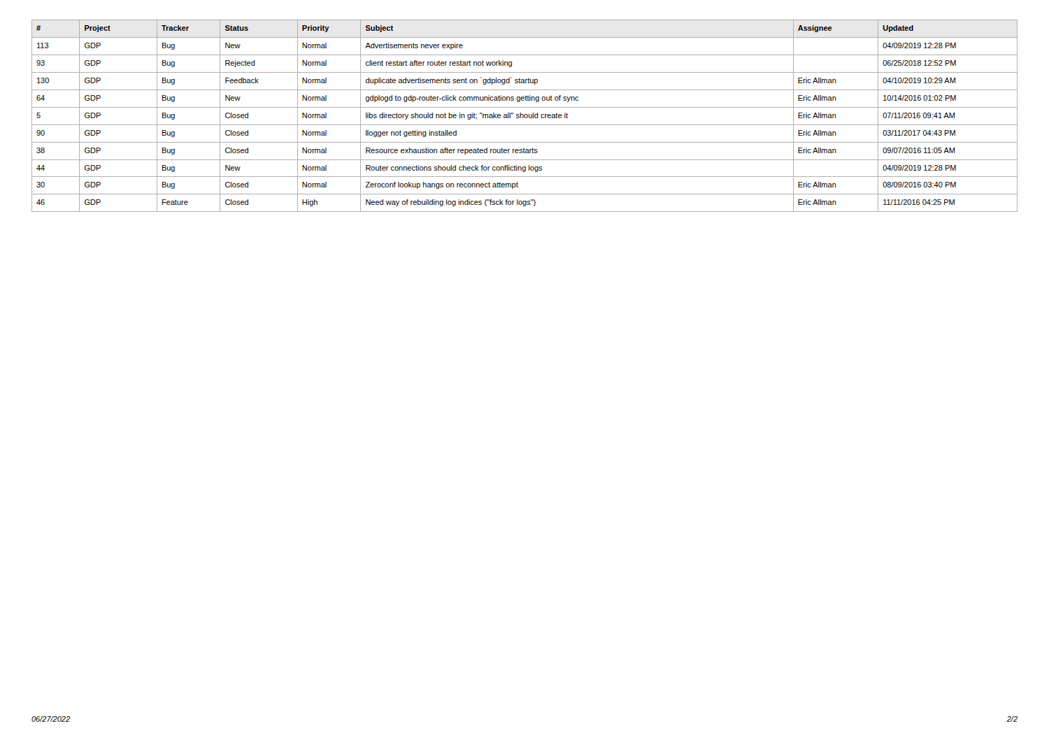| # | Project | Tracker | Status | Priority | Subject | Assignee | Updated |
| --- | --- | --- | --- | --- | --- | --- | --- |
| 113 | GDP | Bug | New | Normal | Advertisements never expire | | 04/09/2019 12:28 PM |
| 93 | GDP | Bug | Rejected | Normal | client restart after router restart not working | | 06/25/2018 12:52 PM |
| 130 | GDP | Bug | Feedback | Normal | duplicate advertisements sent on `gdplogd` startup | Eric Allman | 04/10/2019 10:29 AM |
| 64 | GDP | Bug | New | Normal | gdplogd to gdp-router-click communications getting out of sync | Eric Allman | 10/14/2016 01:02 PM |
| 5 | GDP | Bug | Closed | Normal | libs directory should not be in git; "make all" should create it | Eric Allman | 07/11/2016 09:41 AM |
| 90 | GDP | Bug | Closed | Normal | llogger not getting installed | Eric Allman | 03/11/2017 04:43 PM |
| 38 | GDP | Bug | Closed | Normal | Resource exhaustion after repeated router restarts | Eric Allman | 09/07/2016 11:05 AM |
| 44 | GDP | Bug | New | Normal | Router connections should check for conflicting logs | | 04/09/2019 12:28 PM |
| 30 | GDP | Bug | Closed | Normal | Zeroconf lookup hangs on reconnect attempt | Eric Allman | 08/09/2016 03:40 PM |
| 46 | GDP | Feature | Closed | High | Need way of rebuilding log indices ("fsck for logs") | Eric Allman | 11/11/2016 04:25 PM |
06/27/2022 2/2